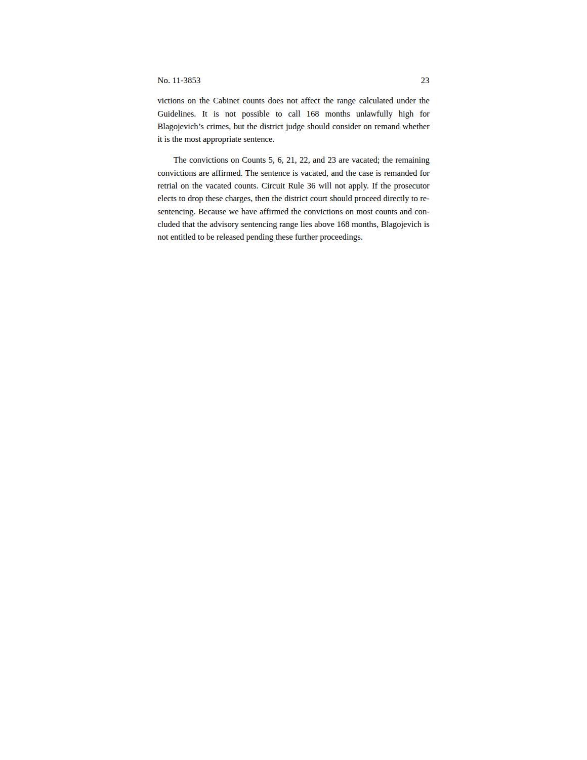No. 11-3853 23
victions on the Cabinet counts does not affect the range calculated under the Guidelines. It is not possible to call 168 months unlawfully high for Blagojevich’s crimes, but the district judge should consider on remand whether it is the most appropriate sentence.
The convictions on Counts 5, 6, 21, 22, and 23 are vacated; the remaining convictions are affirmed. The sentence is vacated, and the case is remanded for retrial on the vacated counts. Circuit Rule 36 will not apply. If the prosecutor elects to drop these charges, then the district court should proceed directly to resentencing. Because we have affirmed the convictions on most counts and concluded that the advisory sentencing range lies above 168 months, Blagojevich is not entitled to be released pending these further proceedings.